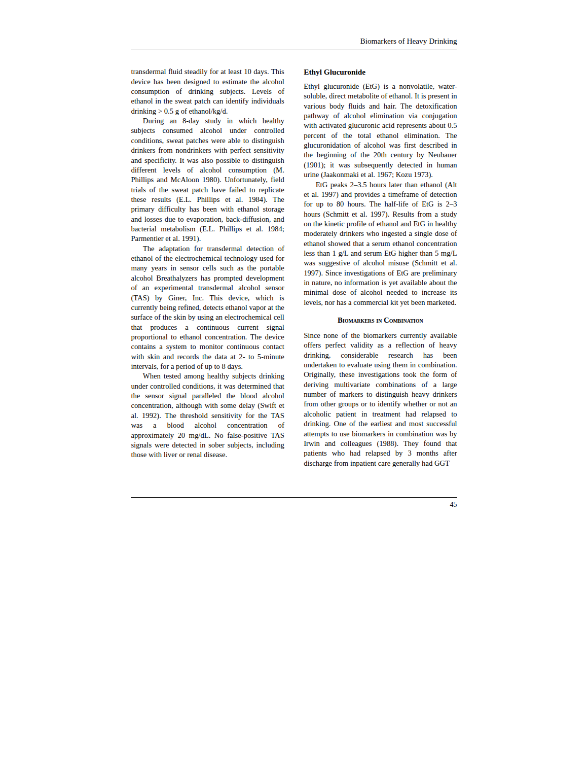Biomarkers of Heavy Drinking
transdermal fluid steadily for at least 10 days. This device has been designed to estimate the alcohol consumption of drinking subjects. Levels of ethanol in the sweat patch can identify individuals drinking > 0.5 g of ethanol/kg/d.
During an 8-day study in which healthy subjects consumed alcohol under controlled conditions, sweat patches were able to distinguish drinkers from nondrinkers with perfect sensitivity and specificity. It was also possible to distinguish different levels of alcohol consumption (M. Phillips and McAloon 1980). Unfortunately, field trials of the sweat patch have failed to replicate these results (E.L. Phillips et al. 1984). The primary difficulty has been with ethanol storage and losses due to evaporation, back-diffusion, and bacterial metabolism (E.L. Phillips et al. 1984; Parmentier et al. 1991).
The adaptation for transdermal detection of ethanol of the electrochemical technology used for many years in sensor cells such as the portable alcohol Breathalyzers has prompted development of an experimental transdermal alcohol sensor (TAS) by Giner, Inc. This device, which is currently being refined, detects ethanol vapor at the surface of the skin by using an electrochemical cell that produces a continuous current signal proportional to ethanol concentration. The device contains a system to monitor continuous contact with skin and records the data at 2- to 5-minute intervals, for a period of up to 8 days.
When tested among healthy subjects drinking under controlled conditions, it was determined that the sensor signal paralleled the blood alcohol concentration, although with some delay (Swift et al. 1992). The threshold sensitivity for the TAS was a blood alcohol concentration of approximately 20 mg/dL. No false-positive TAS signals were detected in sober subjects, including those with liver or renal disease.
Ethyl Glucuronide
Ethyl glucuronide (EtG) is a nonvolatile, water-soluble, direct metabolite of ethanol. It is present in various body fluids and hair. The detoxification pathway of alcohol elimination via conjugation with activated glucuronic acid represents about 0.5 percent of the total ethanol elimination. The glucuronidation of alcohol was first described in the beginning of the 20th century by Neubauer (1901); it was subsequently detected in human urine (Jaakonmaki et al. 1967; Kozu 1973).
EtG peaks 2–3.5 hours later than ethanol (Alt et al. 1997) and provides a timeframe of detection for up to 80 hours. The half-life of EtG is 2–3 hours (Schmitt et al. 1997). Results from a study on the kinetic profile of ethanol and EtG in healthy moderately drinkers who ingested a single dose of ethanol showed that a serum ethanol concentration less than 1 g/L and serum EtG higher than 5 mg/L was suggestive of alcohol misuse (Schmitt et al. 1997). Since investigations of EtG are preliminary in nature, no information is yet available about the minimal dose of alcohol needed to increase its levels, nor has a commercial kit yet been marketed.
Biomarkers in Combination
Since none of the biomarkers currently available offers perfect validity as a reflection of heavy drinking, considerable research has been undertaken to evaluate using them in combination. Originally, these investigations took the form of deriving multivariate combinations of a large number of markers to distinguish heavy drinkers from other groups or to identify whether or not an alcoholic patient in treatment had relapsed to drinking. One of the earliest and most successful attempts to use biomarkers in combination was by Irwin and colleagues (1988). They found that patients who had relapsed by 3 months after discharge from inpatient care generally had GGT
45